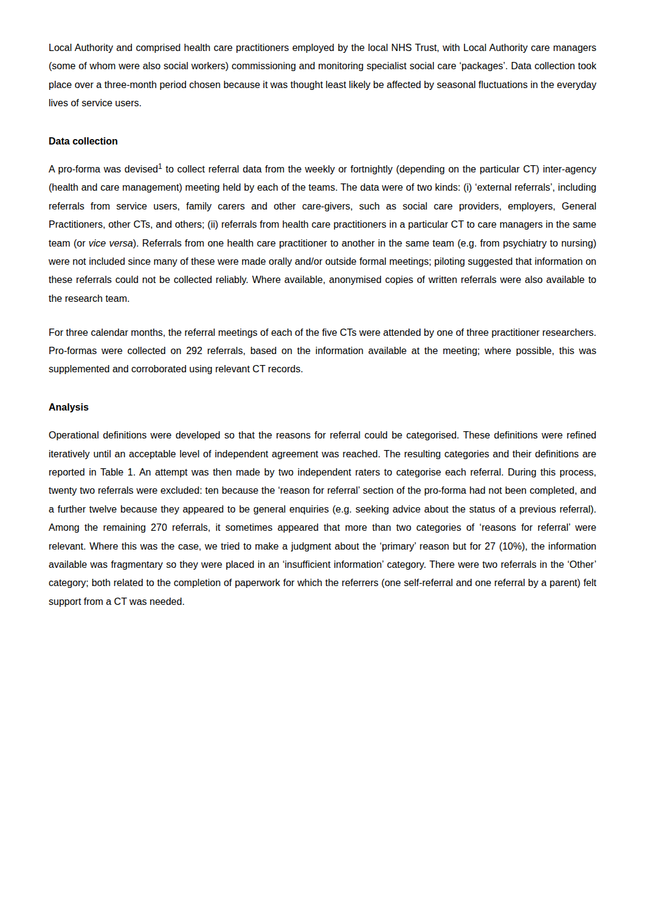Local Authority and comprised health care practitioners employed by the local NHS Trust, with Local Authority care managers (some of whom were also social workers) commissioning and monitoring specialist social care ‘packages’. Data collection took place over a three-month period chosen because it was thought least likely be affected by seasonal fluctuations in the everyday lives of service users.
Data collection
A pro-forma was devised1 to collect referral data from the weekly or fortnightly (depending on the particular CT) inter-agency (health and care management) meeting held by each of the teams. The data were of two kinds: (i) ‘external referrals’, including referrals from service users, family carers and other care-givers, such as social care providers, employers, General Practitioners, other CTs, and others; (ii) referrals from health care practitioners in a particular CT to care managers in the same team (or vice versa). Referrals from one health care practitioner to another in the same team (e.g. from psychiatry to nursing) were not included since many of these were made orally and/or outside formal meetings; piloting suggested that information on these referrals could not be collected reliably. Where available, anonymised copies of written referrals were also available to the research team.
For three calendar months, the referral meetings of each of the five CTs were attended by one of three practitioner researchers. Pro-formas were collected on 292 referrals, based on the information available at the meeting; where possible, this was supplemented and corroborated using relevant CT records.
Analysis
Operational definitions were developed so that the reasons for referral could be categorised. These definitions were refined iteratively until an acceptable level of independent agreement was reached. The resulting categories and their definitions are reported in Table 1. An attempt was then made by two independent raters to categorise each referral. During this process, twenty two referrals were excluded: ten because the ‘reason for referral’ section of the pro-forma had not been completed, and a further twelve because they appeared to be general enquiries (e.g. seeking advice about the status of a previous referral). Among the remaining 270 referrals, it sometimes appeared that more than two categories of ‘reasons for referral’ were relevant. Where this was the case, we tried to make a judgment about the ‘primary’ reason but for 27 (10%), the information available was fragmentary so they were placed in an ‘insufficient information’ category. There were two referrals in the ‘Other’ category; both related to the completion of paperwork for which the referrers (one self-referral and one referral by a parent) felt support from a CT was needed.